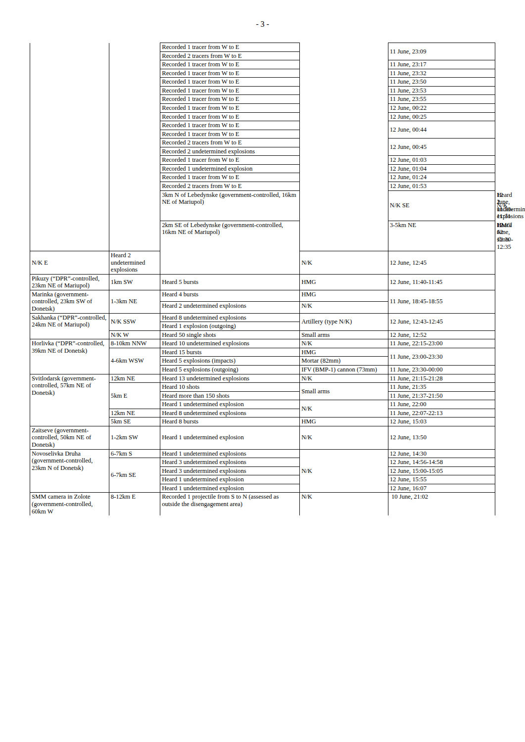- 3 -
| | | Recorded 1 tracer from W to E | | 11 June, 23:09 |
| Recorded 2 tracers from W to E |
| Recorded 1 tracer from W to E | 11 June, 23:17 |
| Recorded 1 tracer from W to E | 11 June, 23:32 |
| Recorded 1 tracer from W to E | 11 June, 23:50 |
| Recorded 1 tracer from W to E | 11 June, 23:53 |
| Recorded 1 tracer from W to E | 11 June, 23:55 |
| Recorded 1 tracer from W to E | 12 June, 00:22 |
| Recorded 1 tracer from W to E | 12 June, 00:25 |
| Recorded 1 tracer from W to E | 12 June, 00:44 |
| Recorded 1 tracer from W to E |
| Recorded 2 tracers from W to E | 12 June, 00:45 |
| Recorded 2 undetermined explosions |
| Recorded 1 tracer from W to E | 12 June, 01:03 |
| Recorded 1 undetermined explosion | 12 June, 01:04 |
| Recorded 1 tracer from W to E | 12 June, 01:24 |
| Recorded 2 tracers from W to E | 12 June, 01:53 |
| 3km N of Lebedynske (government-controlled, 16km NE of Mariupol) | N/K SE | Heard 2 undetermined explosions | N/K | 12 June, 11:30-11:31 |
| 2km SE of Lebedynske (government-controlled, 16km NE of Mariupol) | 3-5km NE | Heard 62 shots | HMG | 12 June, 12:30-12:35 |
| N/K E | Heard 2 undetermined explosions | N/K | 12 June, 12:45 |
| Pikuzy (“DPR”-controlled, 23km NE of Mariupol) | 1km SW | Heard 5 bursts | HMG | 12 June, 11:40-11:45 |
| Marinka (government-controlled, 23km SW of Donetsk) | 1-3km NE | Heard 4 bursts | HMG | 11 June, 18:45-18:55 |
| Heard 2 undetermined explosions | N/K |
| Sakhanka (“DPR”-controlled, 24km NE of Mariupol) | N/K SSW | Heard 8 undetermined explosions | Artillery (type N/K) | 12 June, 12:43-12:45 |
| Heard 1 explosion (outgoing) |
| N/K W | Heard 50 single shots | Small arms | 12 June, 12:52 |
| Horlivka (“DPR”-controlled, 39km NE of Donetsk) | 8-10km NNW | Heard 10 undetermined explosions | N/K | 11 June, 22:15-23:00 |
| 4-6km WSW | Heard 15 bursts | HMG | 11 June, 23:00-23:30 |
| Heard 5 explosions (impacts) | Mortar (82mm) |
| Heard 5 explosions (outgoing) | IFV (BMP-1) cannon (73mm) | 11 June, 23:30-00:00 |
| Svitlodarsk (government-controlled, 57km NE of Donetsk) | 12km NE | Heard 13 undetermined explosions | N/K | 11 June, 21:15-21:28 |
| 5km E | Heard 10 shots | Small arms | 11 June, 21:35 |
| Heard more than 150 shots | 11 June, 21:37-21:50 |
| Heard 1 undetermined explosion | N/K | 11 June, 22:00 |
| 12km NE | Heard 8 undetermined explosions | 11 June, 22:07-22:13 |
| 5km SE | Heard 8 bursts | HMG | 12 June, 15:03 |
| Zaitseve (government-controlled, 50km NE of Donetsk) | 1-2km SW | Heard 1 undetermined explosion | N/K | 12 June, 13:50 |
| Novoselivka Druha (government-controlled, 23km N of Donetsk) | 6-7km S | Heard 1 undetermined explosions | N/K | 12 June, 14:30 |
| 6-7km SE | Heard 3 undetermined explosions | 12 June, 14:56-14:58 |
| Heard 3 undetermined explosions | 12 June, 15:00-15:05 |
| Heard 1 undetermined explosion | 12 June, 15:55 |
| Heard 1 undetermined explosion | 12 June, 16:07 |
| SMM camera in Zolote (government-controlled, 60km W | 8-12km E | Recorded 1 projectile from S to N (assessed as outside the disengagement area) | N/K | 10 June, 21:02 |